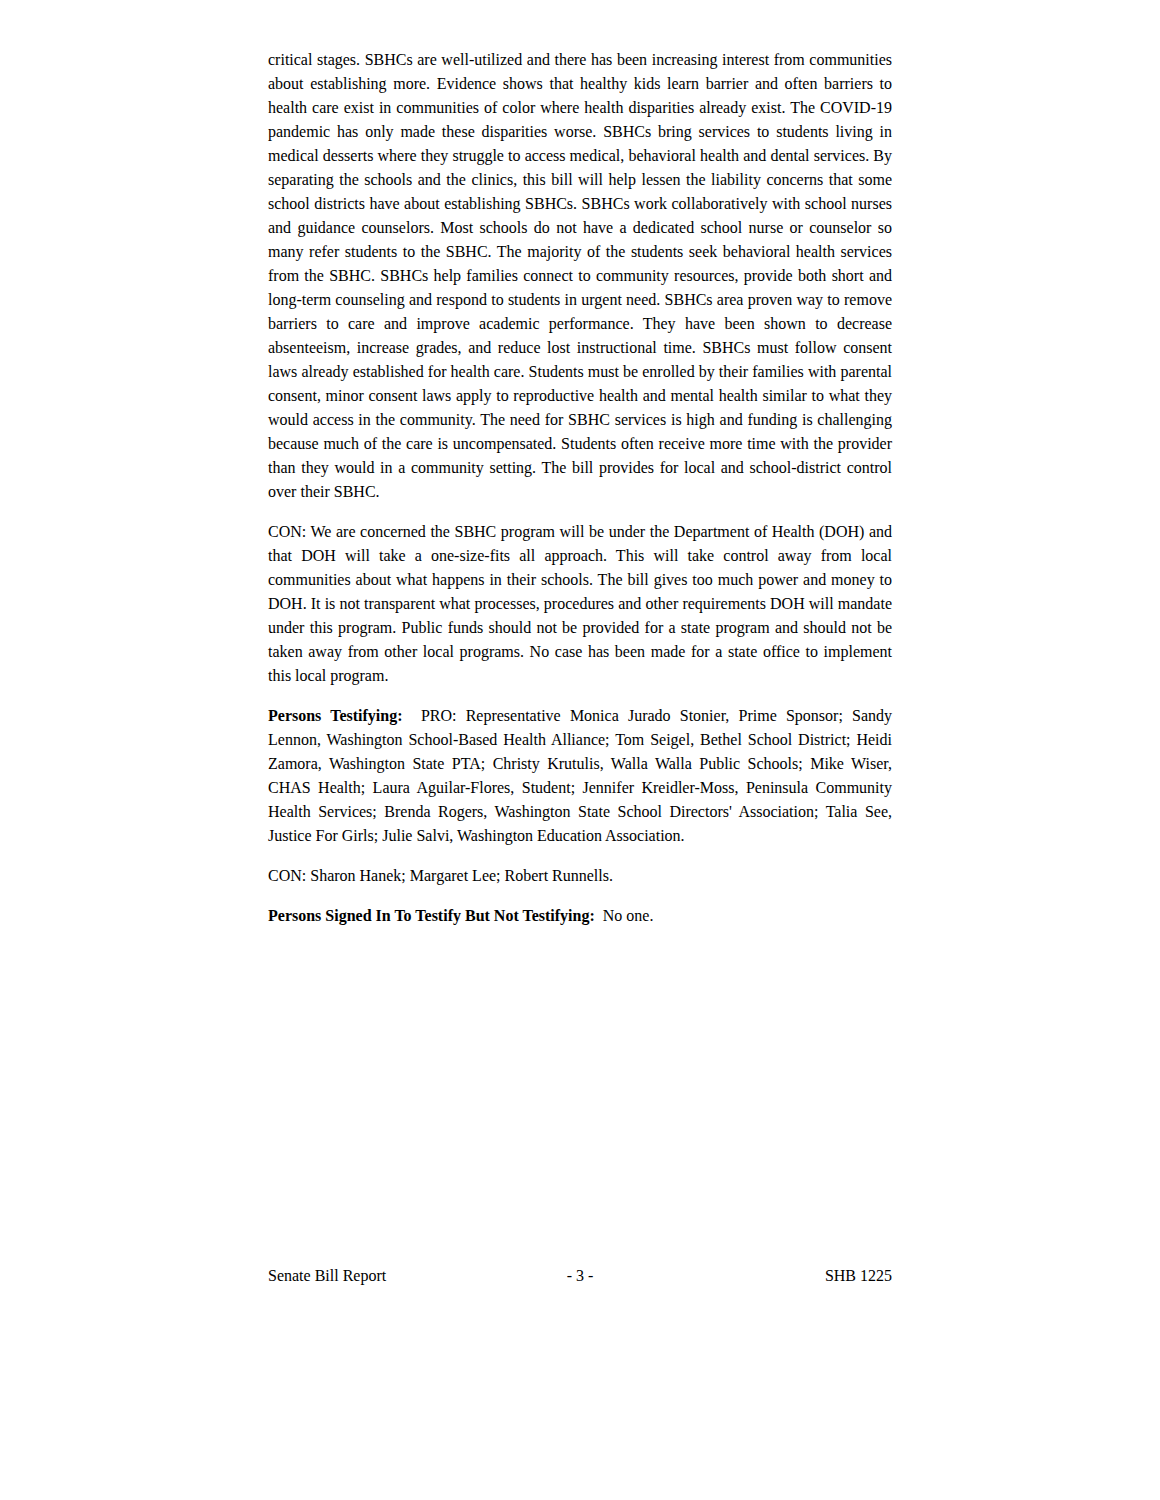critical stages. SBHCs are well-utilized and there has been increasing interest from communities about establishing more. Evidence shows that healthy kids learn barrier and often barriers to health care exist in communities of color where health disparities already exist. The COVID-19 pandemic has only made these disparities worse. SBHCs bring services to students living in medical desserts where they struggle to access medical, behavioral health and dental services. By separating the schools and the clinics, this bill will help lessen the liability concerns that some school districts have about establishing SBHCs. SBHCs work collaboratively with school nurses and guidance counselors. Most schools do not have a dedicated school nurse or counselor so many refer students to the SBHC. The majority of the students seek behavioral health services from the SBHC. SBHCs help families connect to community resources, provide both short and long-term counseling and respond to students in urgent need. SBHCs area proven way to remove barriers to care and improve academic performance. They have been shown to decrease absenteeism, increase grades, and reduce lost instructional time. SBHCs must follow consent laws already established for health care. Students must be enrolled by their families with parental consent, minor consent laws apply to reproductive health and mental health similar to what they would access in the community. The need for SBHC services is high and funding is challenging because much of the care is uncompensated. Students often receive more time with the provider than they would in a community setting. The bill provides for local and school-district control over their SBHC.
CON: We are concerned the SBHC program will be under the Department of Health (DOH) and that DOH will take a one-size-fits all approach. This will take control away from local communities about what happens in their schools. The bill gives too much power and money to DOH. It is not transparent what processes, procedures and other requirements DOH will mandate under this program. Public funds should not be provided for a state program and should not be taken away from other local programs. No case has been made for a state office to implement this local program.
Persons Testifying: PRO: Representative Monica Jurado Stonier, Prime Sponsor; Sandy Lennon, Washington School-Based Health Alliance; Tom Seigel, Bethel School District; Heidi Zamora, Washington State PTA; Christy Krutulis, Walla Walla Public Schools; Mike Wiser, CHAS Health; Laura Aguilar-Flores, Student; Jennifer Kreidler-Moss, Peninsula Community Health Services; Brenda Rogers, Washington State School Directors' Association; Talia See, Justice For Girls; Julie Salvi, Washington Education Association.
CON: Sharon Hanek; Margaret Lee; Robert Runnells.
Persons Signed In To Testify But Not Testifying: No one.
Senate Bill Report
- 3 -
SHB 1225